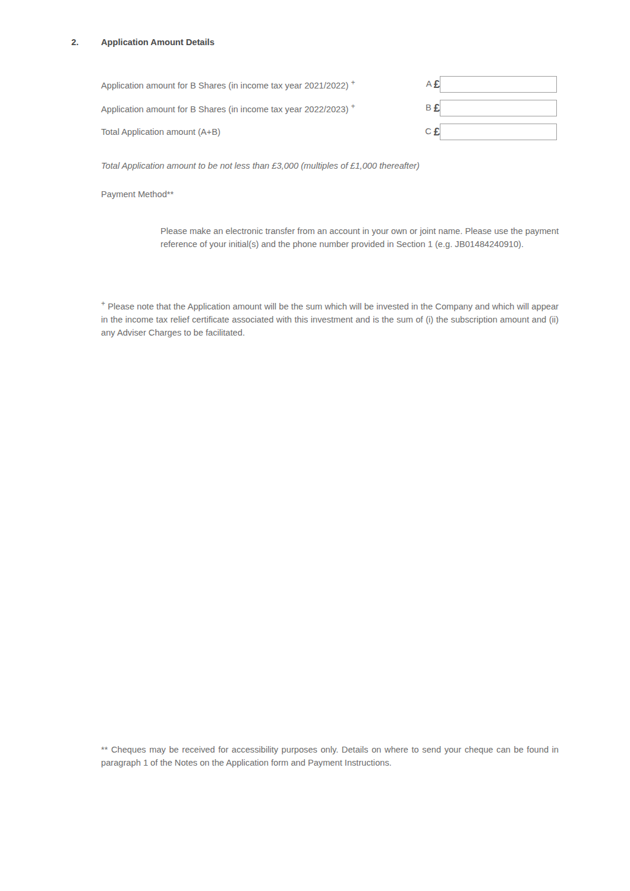2. Application Amount Details
| Application amount for B Shares (in income tax year 2021/2022) + | A £ | |
| Application amount for B Shares (in income tax year 2022/2023) + | B £ | |
| Total Application amount (A+B) | C £ | |
Total Application amount to be not less than £3,000 (multiples of £1,000 thereafter)
Payment Method**
Please make an electronic transfer from an account in your own or joint name. Please use the payment reference of your initial(s) and the phone number provided in Section 1 (e.g. JB01484240910).
+ Please note that the Application amount will be the sum which will be invested in the Company and which will appear in the income tax relief certificate associated with this investment and is the sum of (i) the subscription amount and (ii) any Adviser Charges to be facilitated.
** Cheques may be received for accessibility purposes only. Details on where to send your cheque can be found in paragraph 1 of the Notes on the Application form and Payment Instructions.